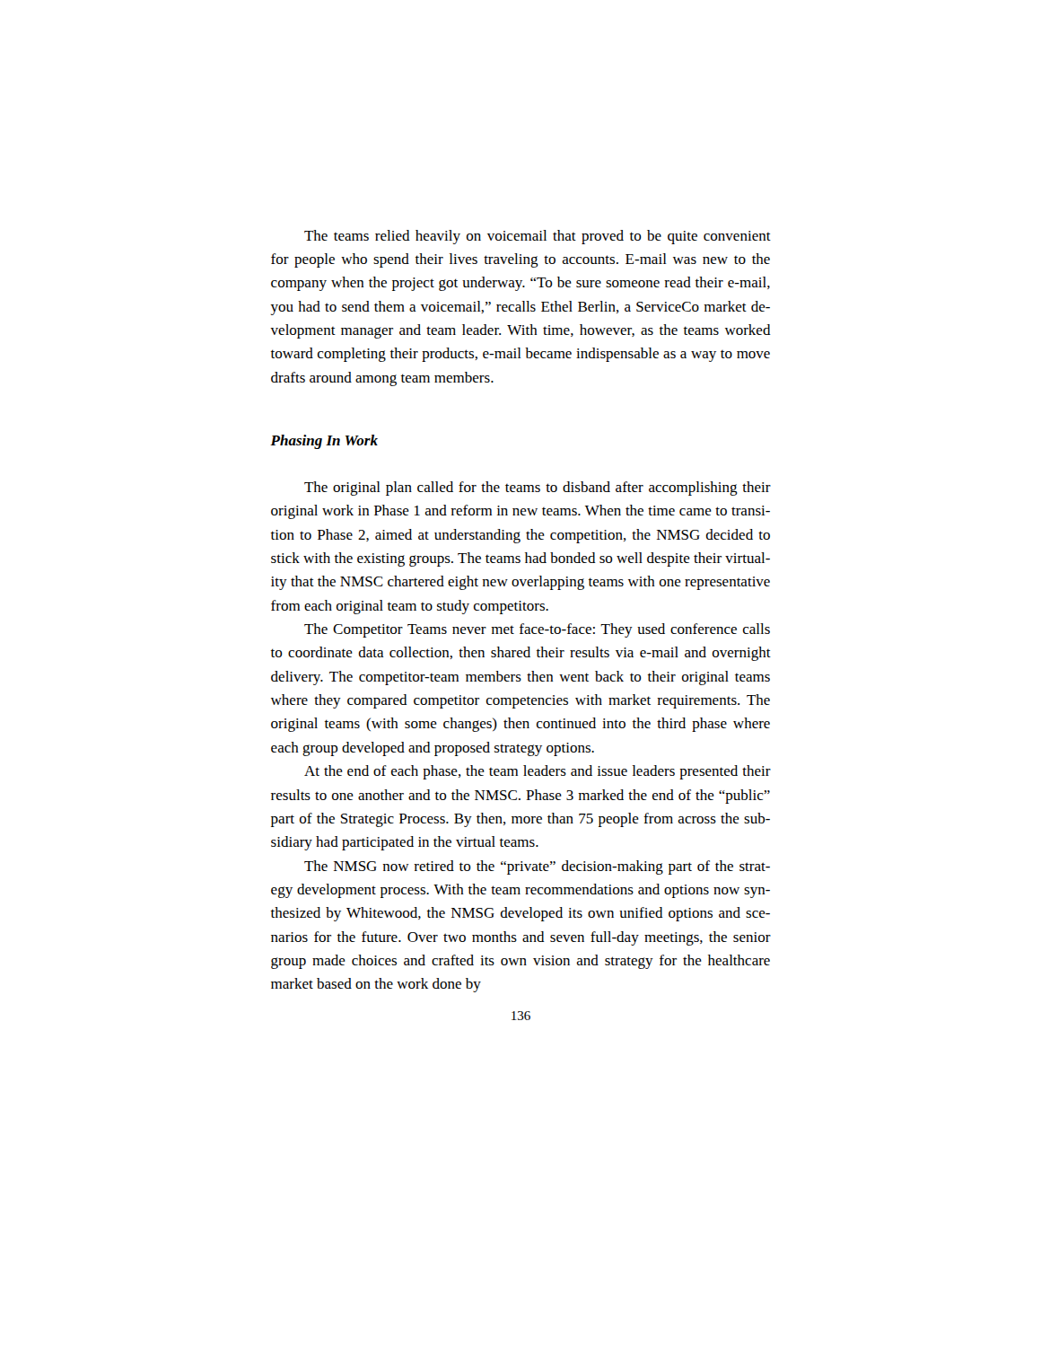The teams relied heavily on voicemail that proved to be quite convenient for people who spend their lives traveling to accounts. E-mail was new to the company when the project got underway. “To be sure someone read their e-mail, you had to send them a voicemail,” recalls Ethel Berlin, a ServiceCo market development manager and team leader. With time, however, as the teams worked toward completing their products, e‑mail became indispensable as a way to move drafts around among team members.
Phasing In Work
The original plan called for the teams to disband after accomplishing their original work in Phase 1 and reform in new teams. When the time came to transition to Phase 2, aimed at understanding the competition, the NMSG decided to stick with the existing groups. The teams had bonded so well despite their virtuality that the NMSC chartered eight new overlapping teams with one representative from each original team to study competitors.
The Competitor Teams never met face-to-face: They used conference calls to coordinate data collection, then shared their results via e-mail and overnight delivery. The competitor-team members then went back to their original teams where they compared competitor competencies with market requirements. The original teams (with some changes) then continued into the third phase where each group developed and proposed strategy options.
At the end of each phase, the team leaders and issue leaders presented their results to one another and to the NMSC. Phase 3 marked the end of the “public” part of the Strategic Process. By then, more than 75 people from across the subsidiary had participated in the virtual teams.
The NMSG now retired to the “private” decision-making part of the strategy development process. With the team recommendations and options now synthesized by Whitewood, the NMSG developed its own unified options and scenarios for the future. Over two months and seven full-day meetings, the senior group made choices and crafted its own vision and strategy for the healthcare market based on the work done by
136